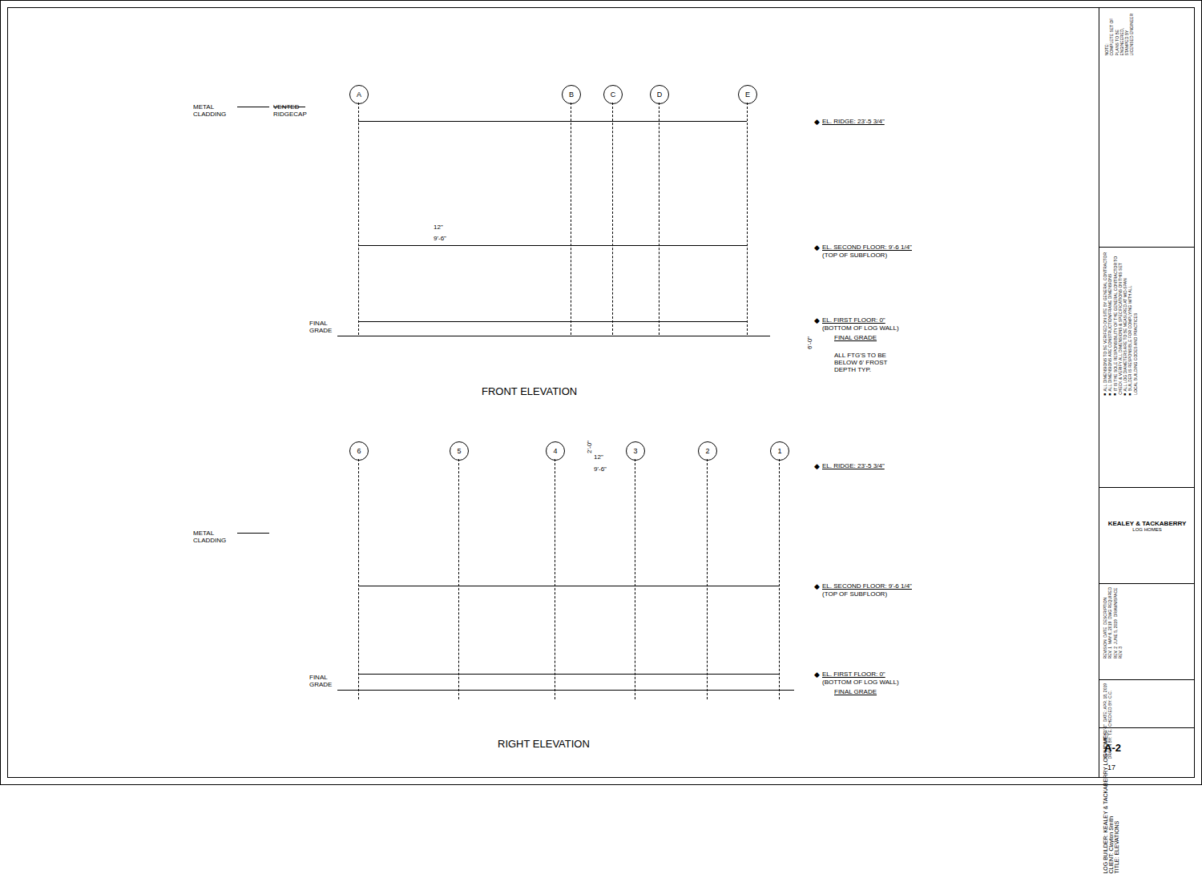A
B
C
D
E
METAL
CLADDING
VENTED
RIDGECAP
12"
9'-6"
FINAL
GRADE
EL. RIDGE: 23'-5 3/4"
◆
EL. SECOND FLOOR: 9'-6 1/4"
(TOP OF SUBFLOOR)
◆
EL. FIRST FLOOR: 0"
(BOTTOM OF LOG WALL)
◆
FINAL GRADE
ALL FTG'S TO BE
BELOW 6' FROST
DEPTH TYP.
6'-0"
FRONT ELEVATION
6
5
4
3
2
1
METAL
CLADDING
12"
9'-6"
2'-0"
FINAL
GRADE
EL. RIDGE: 23'-5 3/4"
◆
EL. SECOND FLOOR: 9'-6 1/4"
(TOP OF SUBFLOOR)
◆
EL. FIRST FLOOR: 0"
(BOTTOM OF LOG WALL)
◆
FINAL GRADE
RIGHT ELEVATION
NOTE:
COMPLETE SET OF
PLANS TO BE
ENGINEERED,
STAMPED BY
LICENSED ENGINEER
■ ALL DIMENSIONS TO BE VERIFIED ON SITE BY GENERAL CONTRACTOR
■ ALL DIMENSIONS ARE CONSTRUCTION/FRAME DIMENSIONS
■ IT IS THE SOLE RESPONSIBILITY OF THE GENERAL CONTRACTOR TO
CHECK & VERIFY ALL DIMENSIONS & SPECIFICATIONS ON THIS SET
■ ALL LOG DIAMETERS ARE TO BE MEASURED AT MID-SPAN
■ BUILDER IS RESPONSIBLE FOR COMPLYING WITH ALL
LOCAL BUILDING CODES AND PRACTICES
KEALEY & TACKABERRY
LOG HOMES
REVISION DATE DESCRIPTION
REV. 1 MAY 6, 2019 DWG REQUIRED
REV. 2 JUNE 5, 2019 DRAWN/SPACE
REV. 3
SCALE: 1/4" = 1'-0" DATE: APR. 18, 2019
DRAWN BY: T.E. CHECKED BY: C.C.
LOG BUILDER: KEALEY & TACKABERRY LOG HOMES
CLIENT: Clayton Smith
TITLE: ELEVATIONS
A-2
17